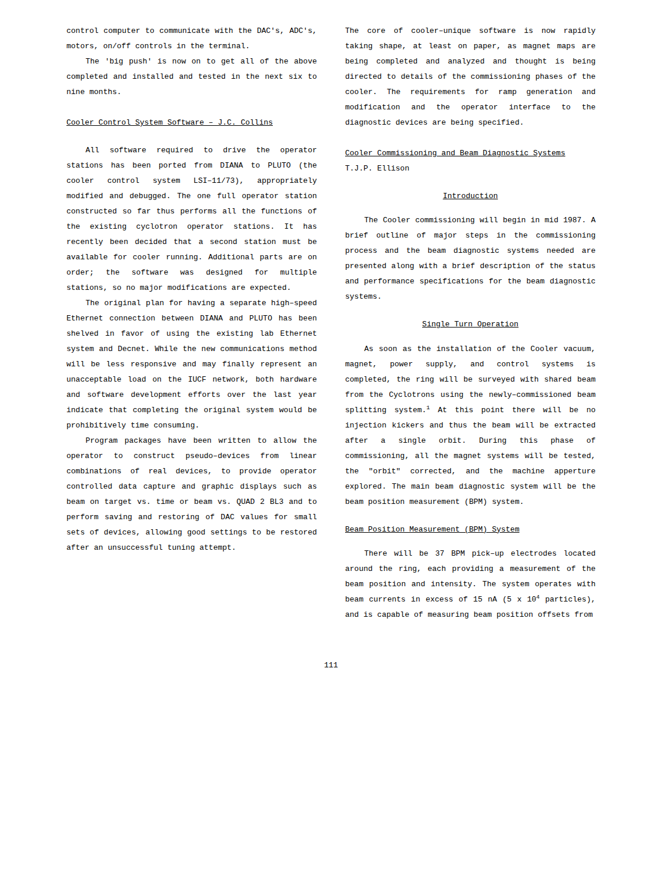control computer to communicate with the DAC's, ADC's, motors, on/off controls in the terminal.
The 'big push' is now on to get all of the above completed and installed and tested in the next six to nine months.
Cooler Control System Software – J.C. Collins
All software required to drive the operator stations has been ported from DIANA to PLUTO (the cooler control system LSI–11/73), appropriately modified and debugged. The one full operator station constructed so far thus performs all the functions of the existing cyclotron operator stations. It has recently been decided that a second station must be available for cooler running. Additional parts are on order; the software was designed for multiple stations, so no major modifications are expected.
The original plan for having a separate high–speed Ethernet connection between DIANA and PLUTO has been shelved in favor of using the existing lab Ethernet system and Decnet. While the new communications method will be less responsive and may finally represent an unacceptable load on the IUCF network, both hardware and software development efforts over the last year indicate that completing the original system would be prohibitively time consuming.
Program packages have been written to allow the operator to construct pseudo–devices from linear combinations of real devices, to provide operator controlled data capture and graphic displays such as beam on target vs. time or beam vs. QUAD 2 BL3 and to perform saving and restoring of DAC values for small sets of devices, allowing good settings to be restored after an unsuccessful tuning attempt.
The core of cooler–unique software is now rapidly taking shape, at least on paper, as magnet maps are being completed and analyzed and thought is being directed to details of the commissioning phases of the cooler. The requirements for ramp generation and modification and the operator interface to the diagnostic devices are being specified.
Cooler Commissioning and Beam Diagnostic Systems
T.J.P. Ellison
Introduction
The Cooler commissioning will begin in mid 1987. A brief outline of major steps in the commissioning process and the beam diagnostic systems needed are presented along with a brief description of the status and performance specifications for the beam diagnostic systems.
Single Turn Operation
As soon as the installation of the Cooler vacuum, magnet, power supply, and control systems is completed, the ring will be surveyed with shared beam from the Cyclotrons using the newly–commissioned beam splitting system.1 At this point there will be no injection kickers and thus the beam will be extracted after a single orbit. During this phase of commissioning, all the magnet systems will be tested, the "orbit" corrected, and the machine apperture explored. The main beam diagnostic system will be the beam position measurement (BPM) system.
Beam Position Measurement (BPM) System
There will be 37 BPM pick–up electrodes located around the ring, each providing a measurement of the beam position and intensity. The system operates with beam currents in excess of 15 nA (5 x 104 particles), and is capable of measuring beam position offsets from
111